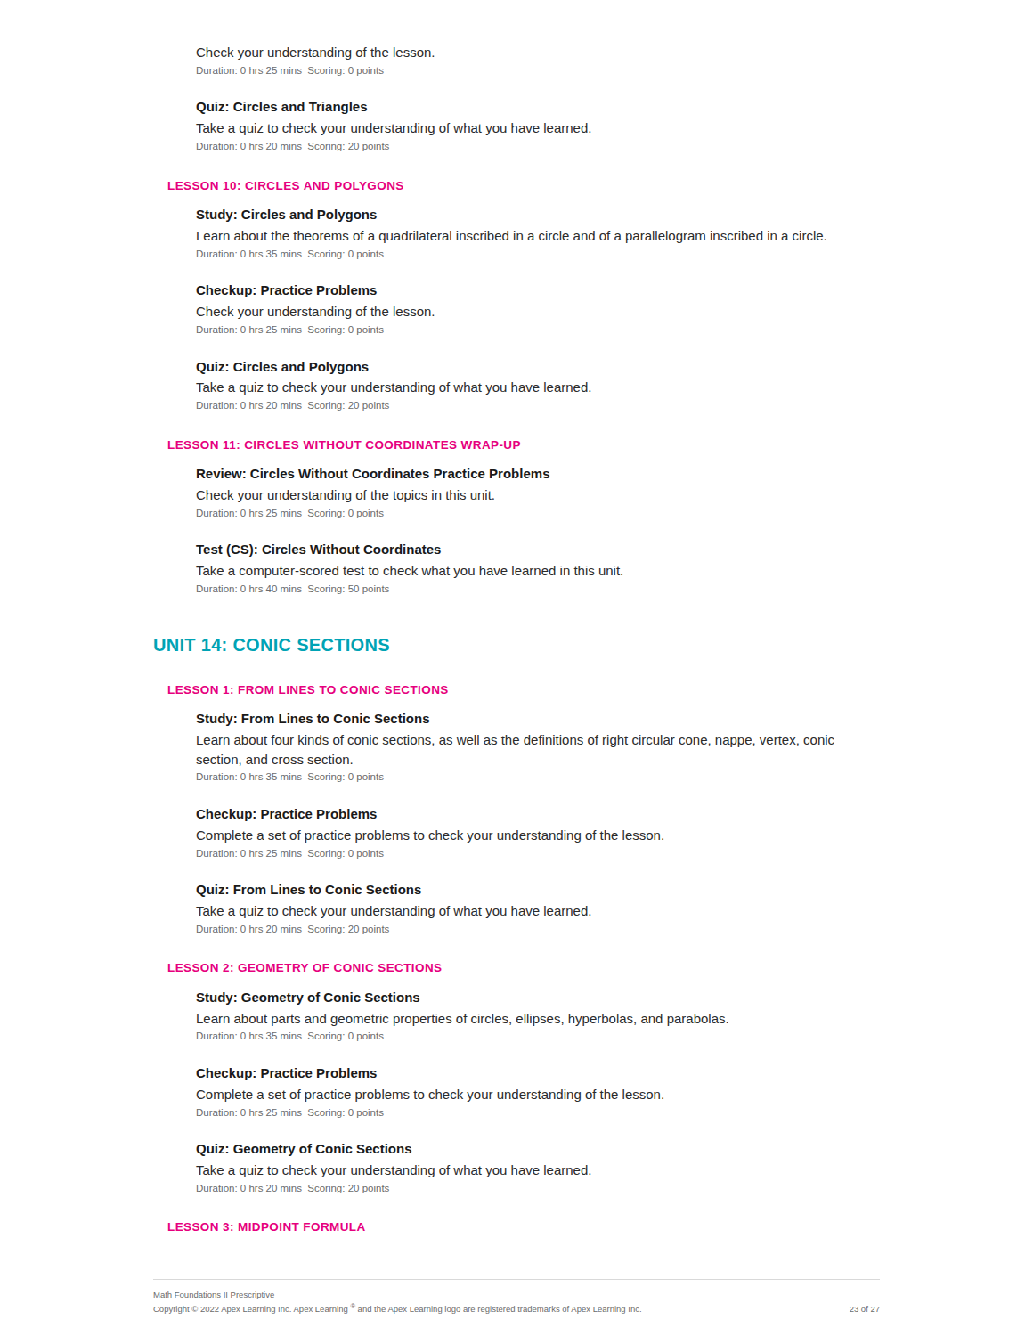Check your understanding of the lesson.
Duration: 0 hrs 25 mins Scoring: 0 points
Quiz: Circles and Triangles
Take a quiz to check your understanding of what you have learned.
Duration: 0 hrs 20 mins Scoring: 20 points
LESSON 10: CIRCLES AND POLYGONS
Study: Circles and Polygons
Learn about the theorems of a quadrilateral inscribed in a circle and of a parallelogram inscribed in a circle.
Duration: 0 hrs 35 mins Scoring: 0 points
Checkup: Practice Problems
Check your understanding of the lesson.
Duration: 0 hrs 25 mins Scoring: 0 points
Quiz: Circles and Polygons
Take a quiz to check your understanding of what you have learned.
Duration: 0 hrs 20 mins Scoring: 20 points
LESSON 11: CIRCLES WITHOUT COORDINATES WRAP-UP
Review: Circles Without Coordinates Practice Problems
Check your understanding of the topics in this unit.
Duration: 0 hrs 25 mins Scoring: 0 points
Test (CS): Circles Without Coordinates
Take a computer-scored test to check what you have learned in this unit.
Duration: 0 hrs 40 mins Scoring: 50 points
UNIT 14: CONIC SECTIONS
LESSON 1: FROM LINES TO CONIC SECTIONS
Study: From Lines to Conic Sections
Learn about four kinds of conic sections, as well as the definitions of right circular cone, nappe, vertex, conic section, and cross section.
Duration: 0 hrs 35 mins Scoring: 0 points
Checkup: Practice Problems
Complete a set of practice problems to check your understanding of the lesson.
Duration: 0 hrs 25 mins Scoring: 0 points
Quiz: From Lines to Conic Sections
Take a quiz to check your understanding of what you have learned.
Duration: 0 hrs 20 mins Scoring: 20 points
LESSON 2: GEOMETRY OF CONIC SECTIONS
Study: Geometry of Conic Sections
Learn about parts and geometric properties of circles, ellipses, hyperbolas, and parabolas.
Duration: 0 hrs 35 mins Scoring: 0 points
Checkup: Practice Problems
Complete a set of practice problems to check your understanding of the lesson.
Duration: 0 hrs 25 mins Scoring: 0 points
Quiz: Geometry of Conic Sections
Take a quiz to check your understanding of what you have learned.
Duration: 0 hrs 20 mins Scoring: 20 points
LESSON 3: MIDPOINT FORMULA
Math Foundations II Prescriptive
Copyright © 2022 Apex Learning Inc. Apex Learning ® and the Apex Learning logo are registered trademarks of Apex Learning Inc.
23 of 27